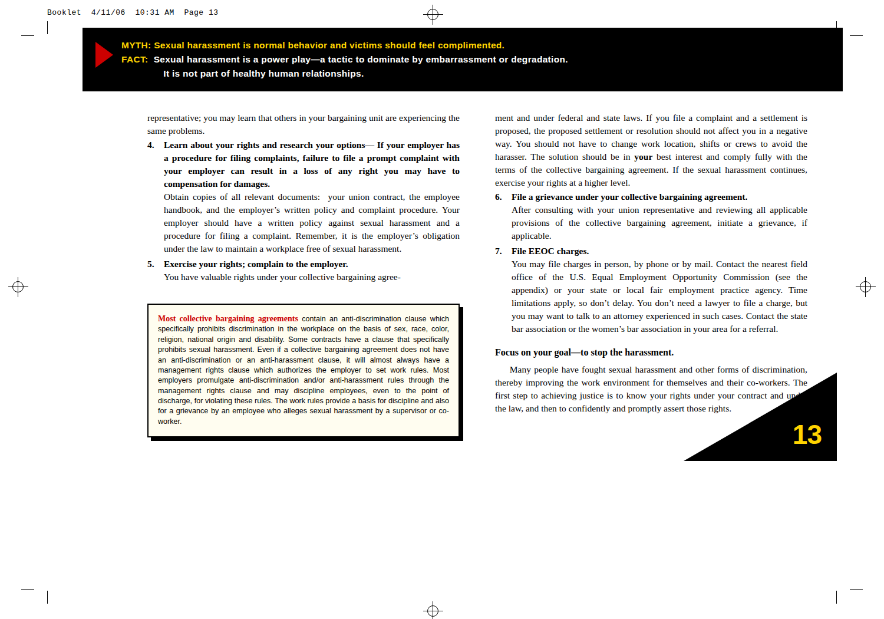Booklet 4/11/06 10:31 AM Page 13
MYTH: Sexual harassment is normal behavior and victims should feel complimented.
FACT: Sexual harassment is a power play—a tactic to dominate by embarrassment or degradation.
It is not part of healthy human relationships.
representative; you may learn that others in your bargaining unit are experiencing the same problems.
4. Learn about your rights and research your options— If your employer has a procedure for filing complaints, failure to file a prompt complaint with your employer can result in a loss of any right you may have to compensation for damages.
Obtain copies of all relevant documents: your union contract, the employee handbook, and the employer’s written policy and complaint procedure. Your employer should have a written policy against sexual harassment and a procedure for filing a complaint. Remember, it is the employer’s obligation under the law to maintain a workplace free of sexual harassment.
5. Exercise your rights; complain to the employer.
You have valuable rights under your collective bargaining agree-
Most collective bargaining agreements contain an anti-discrimination clause which specifically prohibits discrimination in the workplace on the basis of sex, race, color, religion, national origin and disability. Some contracts have a clause that specifically prohibits sexual harassment. Even if a collective bargaining agreement does not have an anti-discrimination or an anti-harassment clause, it will almost always have a management rights clause which authorizes the employer to set work rules. Most employers promulgate anti-discrimination and/or anti-harassment rules through the management rights clause and may discipline employees, even to the point of discharge, for violating these rules. The work rules provide a basis for discipline and also for a grievance by an employee who alleges sexual harassment by a supervisor or co-worker.
ment and under federal and state laws. If you file a complaint and a settlement is proposed, the proposed settlement or resolution should not affect you in a negative way. You should not have to change work location, shifts or crews to avoid the harasser. The solution should be in your best interest and comply fully with the terms of the collective bargaining agreement. If the sexual harassment continues, exercise your rights at a higher level.
6. File a grievance under your collective bargaining agreement.
After consulting with your union representative and reviewing all applicable provisions of the collective bargaining agreement, initiate a grievance, if applicable.
7. File EEOC charges.
You may file charges in person, by phone or by mail. Contact the nearest field office of the U.S. Equal Employment Opportunity Commission (see the appendix) or your state or local fair employment practice agency. Time limitations apply, so don’t delay. You don’t need a lawyer to file a charge, but you may want to talk to an attorney experienced in such cases. Contact the state bar association or the women’s bar association in your area for a referral.
Focus on your goal—to stop the harassment.
Many people have fought sexual harassment and other forms of discrimination, thereby improving the work environment for themselves and their co-workers. The first step to achieving justice is to know your rights under your contract and under the law, and then to confidently and promptly assert those rights.
13